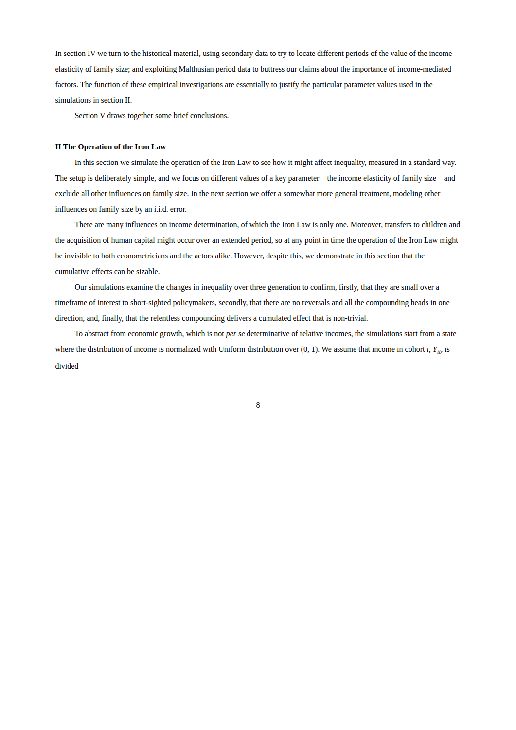In section IV we turn to the historical material, using secondary data to try to locate different periods of the value of the income elasticity of family size; and exploiting Malthusian period data to buttress our claims about the importance of income-mediated factors. The function of these empirical investigations are essentially to justify the particular parameter values used in the simulations in section II.
Section V draws together some brief conclusions.
II The Operation of the Iron Law
In this section we simulate the operation of the Iron Law to see how it might affect inequality, measured in a standard way. The setup is deliberately simple, and we focus on different values of a key parameter – the income elasticity of family size – and exclude all other influences on family size. In the next section we offer a somewhat more general treatment, modeling other influences on family size by an i.i.d. error.
There are many influences on income determination, of which the Iron Law is only one. Moreover, transfers to children and the acquisition of human capital might occur over an extended period, so at any point in time the operation of the Iron Law might be invisible to both econometricians and the actors alike. However, despite this, we demonstrate in this section that the cumulative effects can be sizable.
Our simulations examine the changes in inequality over three generation to confirm, firstly, that they are small over a timeframe of interest to short-sighted policymakers, secondly, that there are no reversals and all the compounding heads in one direction, and, finally, that the relentless compounding delivers a cumulated effect that is non-trivial.
To abstract from economic growth, which is not per se determinative of relative incomes, the simulations start from a state where the distribution of income is normalized with Uniform distribution over (0, 1). We assume that income in cohort i, Yit, is divided
8